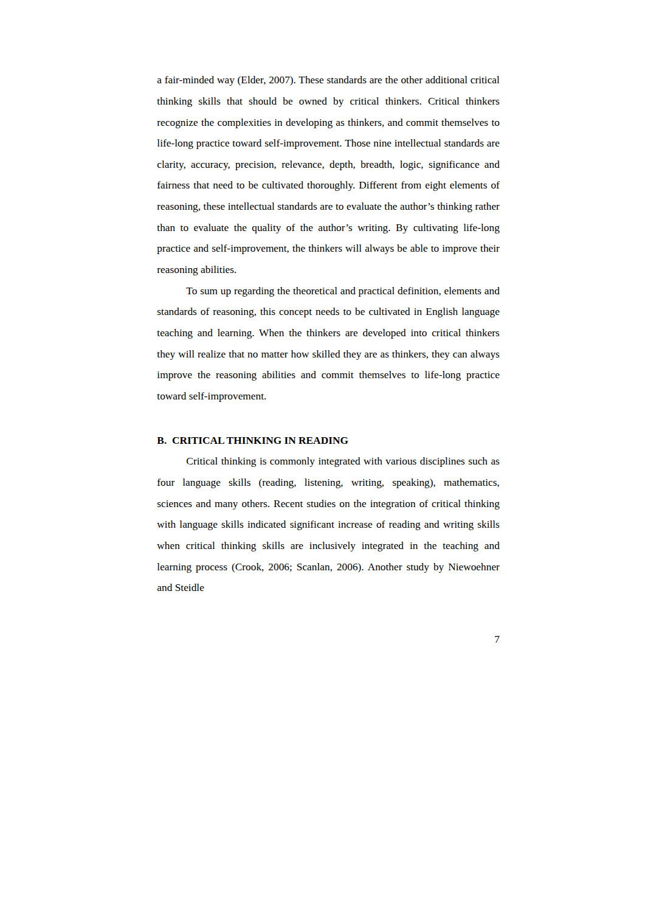a fair-minded way (Elder, 2007). These standards are the other additional critical thinking skills that should be owned by critical thinkers. Critical thinkers recognize the complexities in developing as thinkers, and commit themselves to life-long practice toward self-improvement. Those nine intellectual standards are clarity, accuracy, precision, relevance, depth, breadth, logic, significance and fairness that need to be cultivated thoroughly. Different from eight elements of reasoning, these intellectual standards are to evaluate the author’s thinking rather than to evaluate the quality of the author’s writing. By cultivating life-long practice and self-improvement, the thinkers will always be able to improve their reasoning abilities.
To sum up regarding the theoretical and practical definition, elements and standards of reasoning, this concept needs to be cultivated in English language teaching and learning. When the thinkers are developed into critical thinkers they will realize that no matter how skilled they are as thinkers, they can always improve the reasoning abilities and commit themselves to life-long practice toward self-improvement.
B. CRITICAL THINKING IN READING
Critical thinking is commonly integrated with various disciplines such as four language skills (reading, listening, writing, speaking), mathematics, sciences and many others. Recent studies on the integration of critical thinking with language skills indicated significant increase of reading and writing skills when critical thinking skills are inclusively integrated in the teaching and learning process (Crook, 2006; Scanlan, 2006). Another study by Niewoehner and Steidle
7